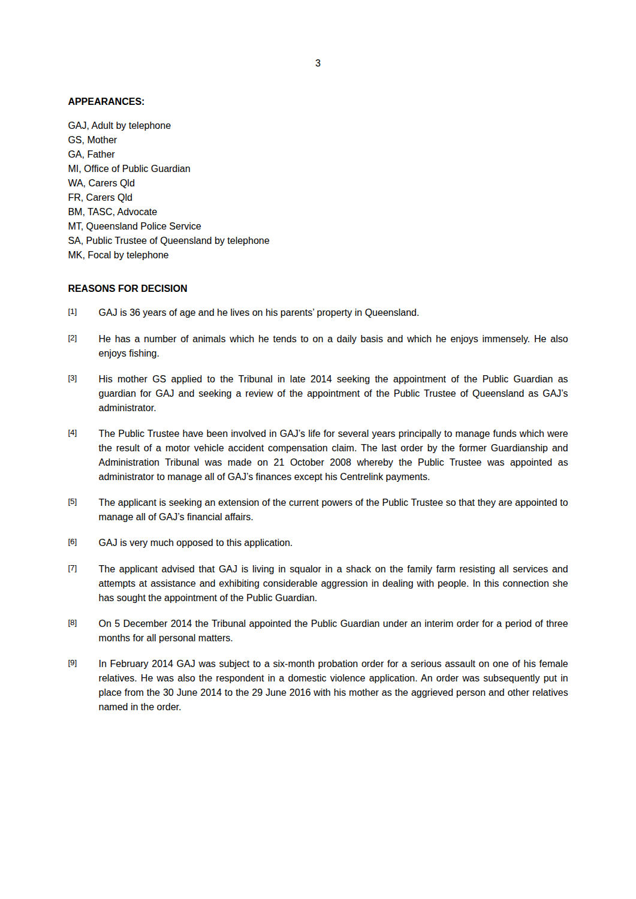3
APPEARANCES:
GAJ, Adult by telephone
GS, Mother
GA, Father
MI, Office of Public Guardian
WA, Carers Qld
FR, Carers Qld
BM, TASC, Advocate
MT, Queensland Police Service
SA, Public Trustee of Queensland by telephone
MK, Focal by telephone
REASONS FOR DECISION
GAJ is 36 years of age and he lives on his parents’ property in Queensland.
He has a number of animals which he tends to on a daily basis and which he enjoys immensely. He also enjoys fishing.
His mother GS applied to the Tribunal in late 2014 seeking the appointment of the Public Guardian as guardian for GAJ and seeking a review of the appointment of the Public Trustee of Queensland as GAJ’s administrator.
The Public Trustee have been involved in GAJ’s life for several years principally to manage funds which were the result of a motor vehicle accident compensation claim. The last order by the former Guardianship and Administration Tribunal was made on 21 October 2008 whereby the Public Trustee was appointed as administrator to manage all of GAJ’s finances except his Centrelink payments.
The applicant is seeking an extension of the current powers of the Public Trustee so that they are appointed to manage all of GAJ’s financial affairs.
GAJ is very much opposed to this application.
The applicant advised that GAJ is living in squalor in a shack on the family farm resisting all services and attempts at assistance and exhibiting considerable aggression in dealing with people. In this connection she has sought the appointment of the Public Guardian.
On 5 December 2014 the Tribunal appointed the Public Guardian under an interim order for a period of three months for all personal matters.
In February 2014 GAJ was subject to a six-month probation order for a serious assault on one of his female relatives. He was also the respondent in a domestic violence application. An order was subsequently put in place from the 30 June 2014 to the 29 June 2016 with his mother as the aggrieved person and other relatives named in the order.